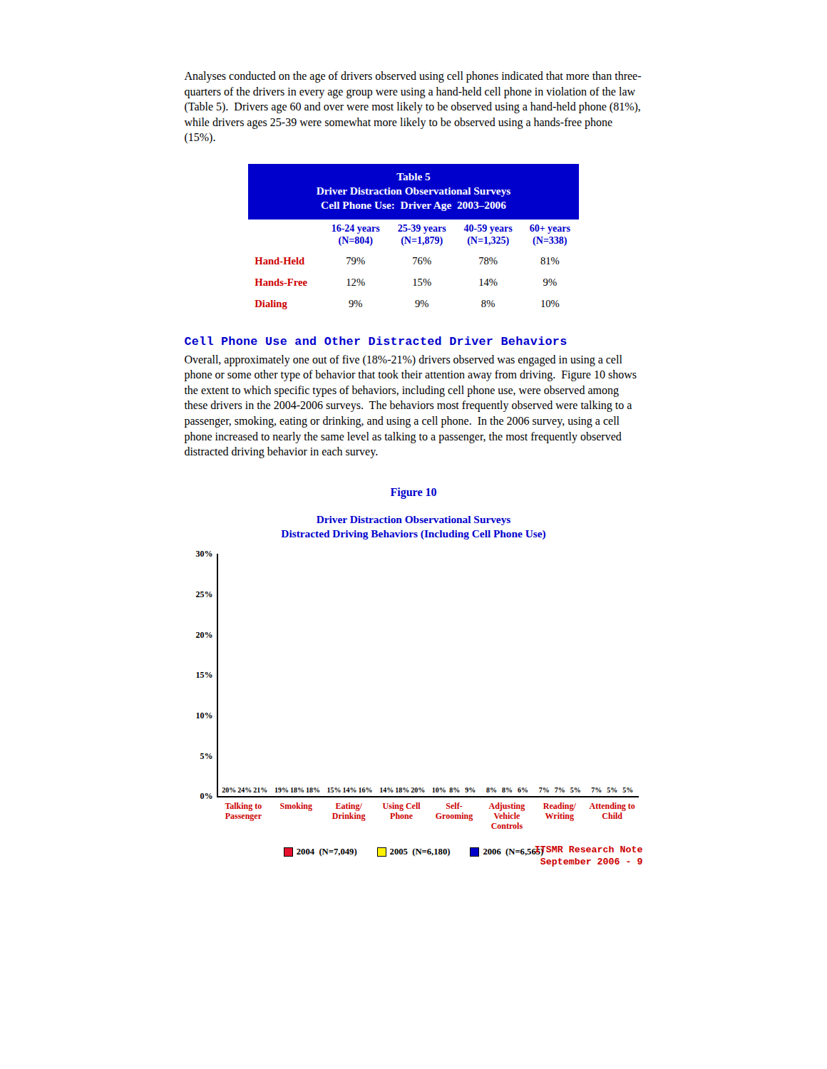Analyses conducted on the age of drivers observed using cell phones indicated that more than three-quarters of the drivers in every age group were using a hand-held cell phone in violation of the law (Table 5). Drivers age 60 and over were most likely to be observed using a hand-held phone (81%), while drivers ages 25-39 were somewhat more likely to be observed using a hands-free phone (15%).
Table 5 Driver Distraction Observational Surveys Cell Phone Use: Driver Age 2003–2006
| | 16-24 years (N=804) | 25-39 years (N=1,879) | 40-59 years (N=1,325) | 60+ years (N=338) |
| --- | --- | --- | --- | --- |
| Hand-Held | 79% | 76% | 78% | 81% |
| Hands-Free | 12% | 15% | 14% | 9% |
| Dialing | 9% | 9% | 8% | 10% |
Cell Phone Use and Other Distracted Driver Behaviors
Overall, approximately one out of five (18%-21%) drivers observed was engaged in using a cell phone or some other type of behavior that took their attention away from driving. Figure 10 shows the extent to which specific types of behaviors, including cell phone use, were observed among these drivers in the 2004-2006 surveys. The behaviors most frequently observed were talking to a passenger, smoking, eating or drinking, and using a cell phone. In the 2006 survey, using a cell phone increased to nearly the same level as talking to a passenger, the most frequently observed distracted driving behavior in each survey.
Figure 10
Driver Distraction Observational Surveys
Distracted Driving Behaviors (Including Cell Phone Use)
30%
25%
20%
15%
10%
5%
0%
20%
24%
21%
19%
18%
18%
15%
14%
16%
14%
18%
20%
10%
8%
9%
8%
8%
6%
7%
7%
5%
7%
5%
5%
Talking to
Passenger
Smoking
Eating/
Drinking
Using Cell
Phone
Self-Grooming
Adjusting
Vehicle
Controls
Reading/
Writing
Attending to
Child
2004 (N=7,049)
2005 (N=6,180)
2006 (N=6,565)
ITSMR Research Note
September 2006 - 9